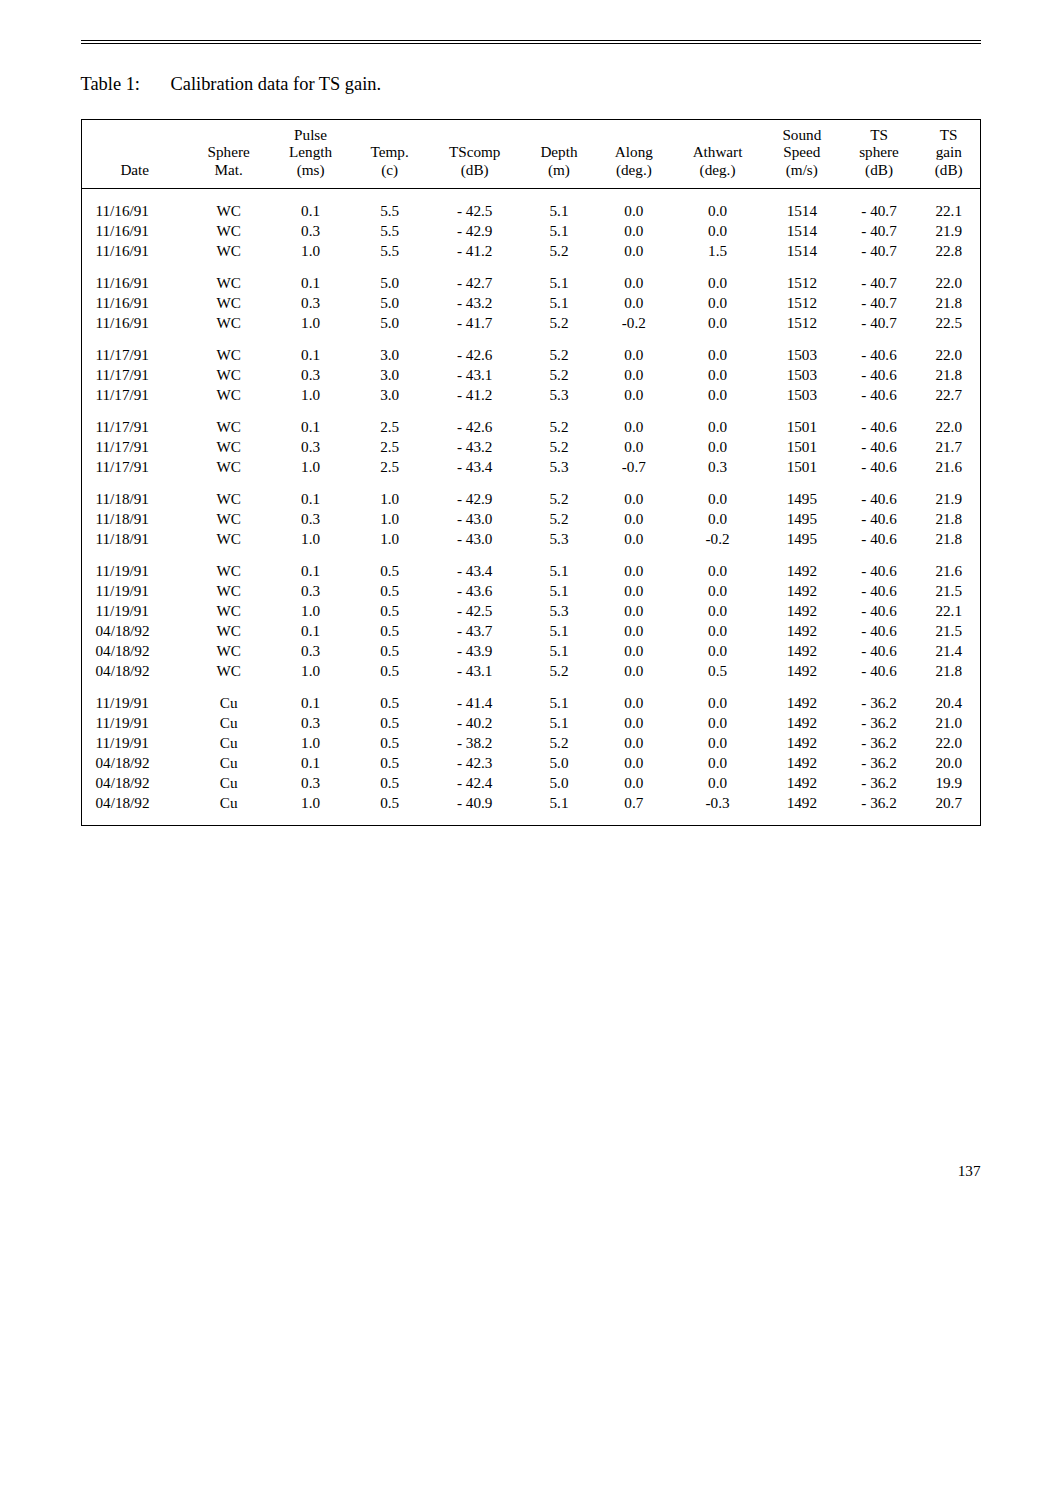Table 1: Calibration data for TS gain.
| Date | Sphere Mat. | Pulse Length (ms) | Temp. (c) | TScomp (dB) | Depth (m) | Along (deg.) | Athwart (deg.) | Sound Speed (m/s) | TS sphere (dB) | TS gain (dB) |
| --- | --- | --- | --- | --- | --- | --- | --- | --- | --- | --- |
| 11/16/91 | WC | 0.1 | 5.5 | - 42.5 | 5.1 | 0.0 | 0.0 | 1514 | - 40.7 | 22.1 |
| 11/16/91 | WC | 0.3 | 5.5 | - 42.9 | 5.1 | 0.0 | 0.0 | 1514 | - 40.7 | 21.9 |
| 11/16/91 | WC | 1.0 | 5.5 | - 41.2 | 5.2 | 0.0 | 1.5 | 1514 | - 40.7 | 22.8 |
| 11/16/91 | WC | 0.1 | 5.0 | - 42.7 | 5.1 | 0.0 | 0.0 | 1512 | - 40.7 | 22.0 |
| 11/16/91 | WC | 0.3 | 5.0 | - 43.2 | 5.1 | 0.0 | 0.0 | 1512 | - 40.7 | 21.8 |
| 11/16/91 | WC | 1.0 | 5.0 | - 41.7 | 5.2 | -0.2 | 0.0 | 1512 | - 40.7 | 22.5 |
| 11/17/91 | WC | 0.1 | 3.0 | - 42.6 | 5.2 | 0.0 | 0.0 | 1503 | - 40.6 | 22.0 |
| 11/17/91 | WC | 0.3 | 3.0 | - 43.1 | 5.2 | 0.0 | 0.0 | 1503 | - 40.6 | 21.8 |
| 11/17/91 | WC | 1.0 | 3.0 | - 41.2 | 5.3 | 0.0 | 0.0 | 1503 | - 40.6 | 22.7 |
| 11/17/91 | WC | 0.1 | 2.5 | - 42.6 | 5.2 | 0.0 | 0.0 | 1501 | - 40.6 | 22.0 |
| 11/17/91 | WC | 0.3 | 2.5 | - 43.2 | 5.2 | 0.0 | 0.0 | 1501 | - 40.6 | 21.7 |
| 11/17/91 | WC | 1.0 | 2.5 | - 43.4 | 5.3 | -0.7 | 0.3 | 1501 | - 40.6 | 21.6 |
| 11/18/91 | WC | 0.1 | 1.0 | - 42.9 | 5.2 | 0.0 | 0.0 | 1495 | - 40.6 | 21.9 |
| 11/18/91 | WC | 0.3 | 1.0 | - 43.0 | 5.2 | 0.0 | 0.0 | 1495 | - 40.6 | 21.8 |
| 11/18/91 | WC | 1.0 | 1.0 | - 43.0 | 5.3 | 0.0 | -0.2 | 1495 | - 40.6 | 21.8 |
| 11/19/91 | WC | 0.1 | 0.5 | - 43.4 | 5.1 | 0.0 | 0.0 | 1492 | - 40.6 | 21.6 |
| 11/19/91 | WC | 0.3 | 0.5 | - 43.6 | 5.1 | 0.0 | 0.0 | 1492 | - 40.6 | 21.5 |
| 11/19/91 | WC | 1.0 | 0.5 | - 42.5 | 5.3 | 0.0 | 0.0 | 1492 | - 40.6 | 22.1 |
| 04/18/92 | WC | 0.1 | 0.5 | - 43.7 | 5.1 | 0.0 | 0.0 | 1492 | - 40.6 | 21.5 |
| 04/18/92 | WC | 0.3 | 0.5 | - 43.9 | 5.1 | 0.0 | 0.0 | 1492 | - 40.6 | 21.4 |
| 04/18/92 | WC | 1.0 | 0.5 | - 43.1 | 5.2 | 0.0 | 0.5 | 1492 | - 40.6 | 21.8 |
| 11/19/91 | Cu | 0.1 | 0.5 | - 41.4 | 5.1 | 0.0 | 0.0 | 1492 | - 36.2 | 20.4 |
| 11/19/91 | Cu | 0.3 | 0.5 | - 40.2 | 5.1 | 0.0 | 0.0 | 1492 | - 36.2 | 21.0 |
| 11/19/91 | Cu | 1.0 | 0.5 | - 38.2 | 5.2 | 0.0 | 0.0 | 1492 | - 36.2 | 22.0 |
| 04/18/92 | Cu | 0.1 | 0.5 | - 42.3 | 5.0 | 0.0 | 0.0 | 1492 | - 36.2 | 20.0 |
| 04/18/92 | Cu | 0.3 | 0.5 | - 42.4 | 5.0 | 0.0 | 0.0 | 1492 | - 36.2 | 19.9 |
| 04/18/92 | Cu | 1.0 | 0.5 | - 40.9 | 5.1 | 0.7 | -0.3 | 1492 | - 36.2 | 20.7 |
137